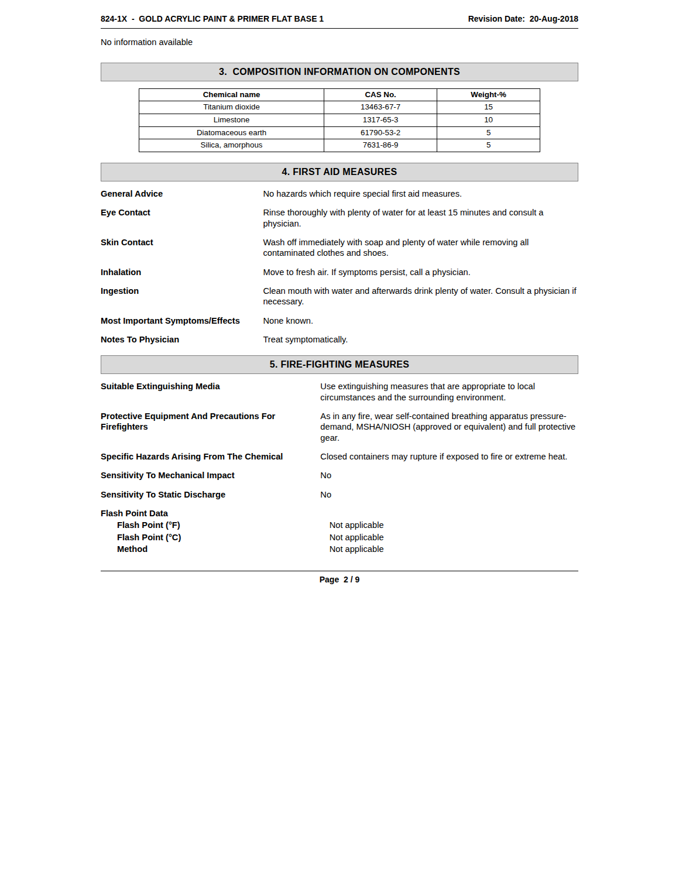824-1X - GOLD ACRYLIC PAINT & PRIMER FLAT BASE 1
Revision Date: 20-Aug-2018
No information available
3. COMPOSITION INFORMATION ON COMPONENTS
| Chemical name | CAS No. | Weight-% |
| --- | --- | --- |
| Titanium dioxide | 13463-67-7 | 15 |
| Limestone | 1317-65-3 | 10 |
| Diatomaceous earth | 61790-53-2 | 5 |
| Silica, amorphous | 7631-86-9 | 5 |
4. FIRST AID MEASURES
General Advice
No hazards which require special first aid measures.
Eye Contact
Rinse thoroughly with plenty of water for at least 15 minutes and consult a physician.
Skin Contact
Wash off immediately with soap and plenty of water while removing all contaminated clothes and shoes.
Inhalation
Move to fresh air. If symptoms persist, call a physician.
Ingestion
Clean mouth with water and afterwards drink plenty of water. Consult a physician if necessary.
Most Important Symptoms/Effects
None known.
Notes To Physician
Treat symptomatically.
5. FIRE-FIGHTING MEASURES
Suitable Extinguishing Media
Use extinguishing measures that are appropriate to local circumstances and the surrounding environment.
Protective Equipment And Precautions For Firefighters
As in any fire, wear self-contained breathing apparatus pressure-demand, MSHA/NIOSH (approved or equivalent) and full protective gear.
Specific Hazards Arising From The Chemical
Closed containers may rupture if exposed to fire or extreme heat.
Sensitivity To Mechanical Impact
No
Sensitivity To Static Discharge
No
Flash Point Data
Flash Point (°F)
Not applicable
Flash Point (°C)
Not applicable
Method
Not applicable
Page 2 / 9